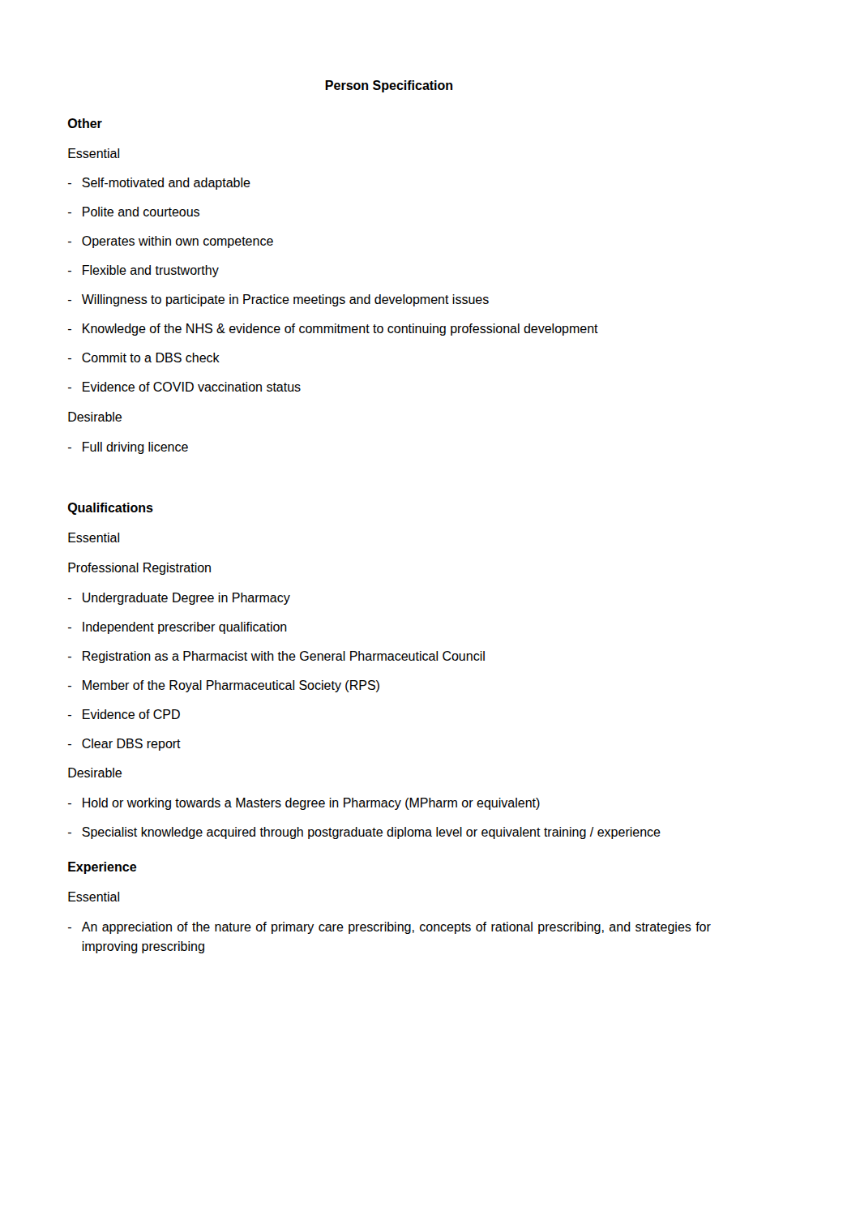Person Specification
Other
Essential
Self-motivated and adaptable
Polite and courteous
Operates within own competence
Flexible and trustworthy
Willingness to participate in Practice meetings and development issues
Knowledge of the NHS & evidence of commitment to continuing professional development
Commit to a DBS check
Evidence of COVID vaccination status
Desirable
Full driving licence
Qualifications
Essential
Professional Registration
Undergraduate Degree in Pharmacy
Independent prescriber qualification
Registration as a Pharmacist with the General Pharmaceutical Council
Member of the Royal Pharmaceutical Society (RPS)
Evidence of CPD
Clear DBS report
Desirable
Hold or working towards a Masters degree in Pharmacy (MPharm or equivalent)
Specialist knowledge acquired through postgraduate diploma level or equivalent training / experience
Experience
Essential
An appreciation of the nature of primary care prescribing, concepts of rational prescribing, and strategies for improving prescribing